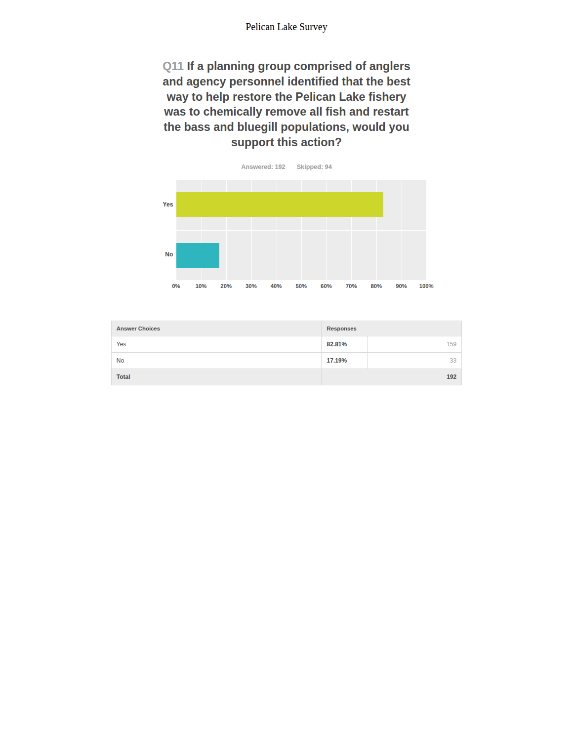Pelican Lake Survey
Q11 If a planning group comprised of anglers and agency personnel identified that the best way to help restore the Pelican Lake fishery was to chemically remove all fish and restart the bass and bluegill populations, would you support this action?
Answered: 192 Skipped: 94
Yes
No
0% 10% 20% 30% 40% 50% 60% 70% 80% 90% 100%
| Answer Choices | Responses |
| --- | --- |
| Yes | 82.81% | 159 |
| No | 17.19% | 33 |
| Total | | 192 |